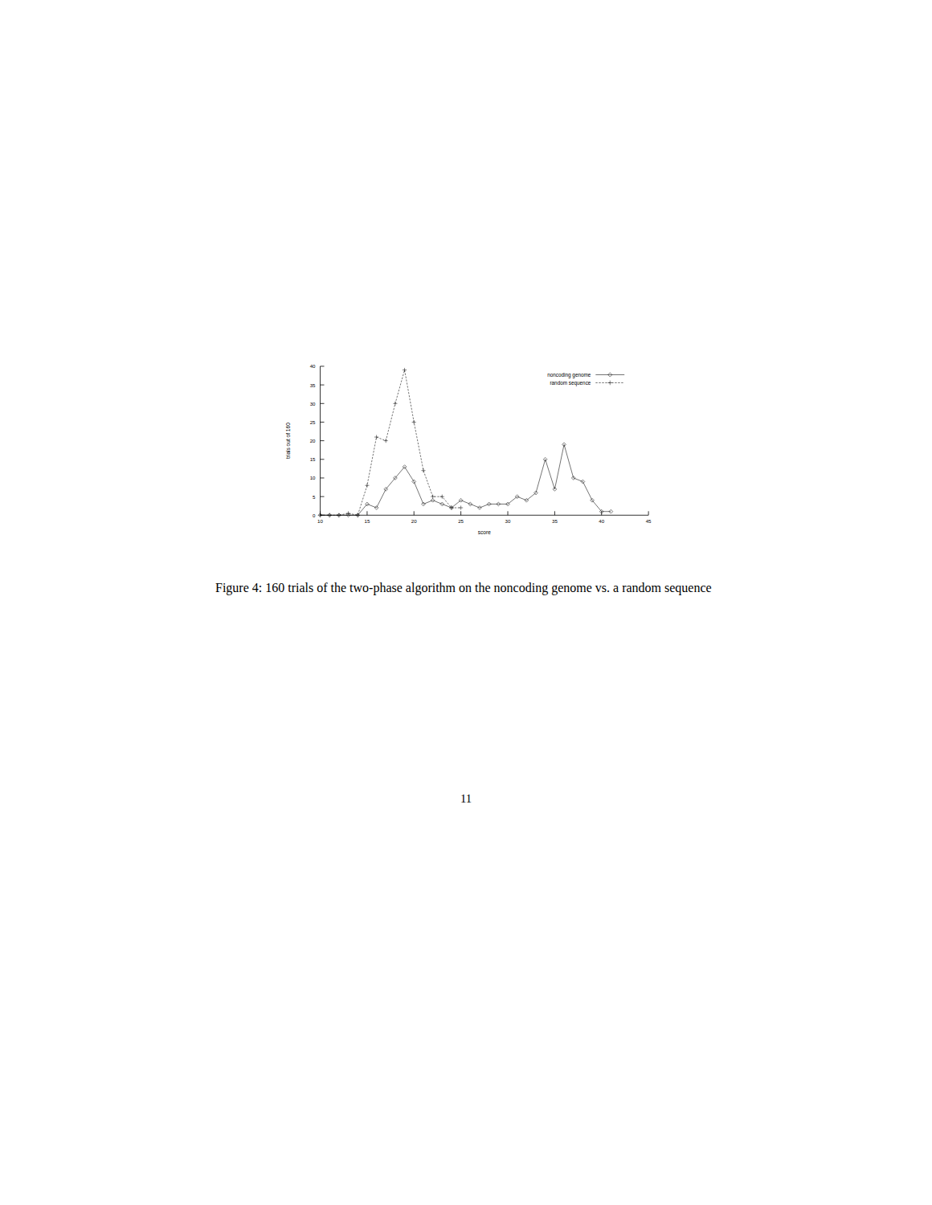10 15 20 25 30 35 40 45 0 5 10 15 20 25 30 35 40 score trials out of 160 noncoding genome random sequence
Figure 4: 160 trials of the two-phase algorithm on the noncoding genome vs. a random sequence
11